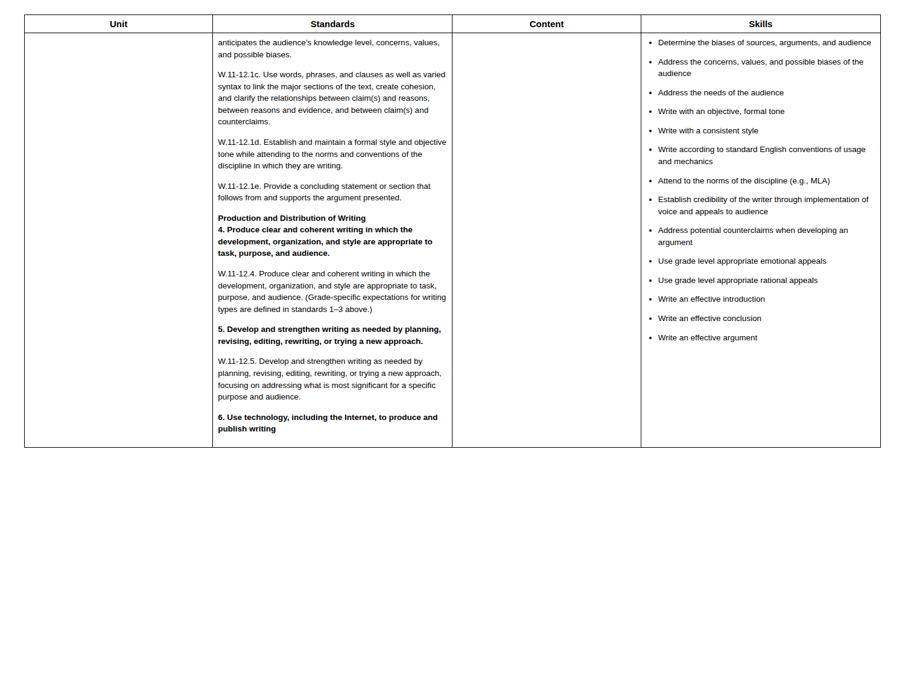| Unit | Standards | Content | Skills |
| --- | --- | --- | --- |
| | anticipates the audience’s knowledge level, concerns, values, and possible biases. W.11-12.1c. Use words, phrases, and clauses as well as varied syntax to link the major sections of the text, create cohesion, and clarify the relationships between claim(s) and reasons, between reasons and evidence, and between claim(s) and counterclaims. W.11-12.1d. Establish and maintain a formal style and objective tone while attending to the norms and conventions of the discipline in which they are writing. W.11-12.1e. Provide a concluding statement or section that follows from and supports the argument presented. Production and Distribution of Writing 4. Produce clear and coherent writing in which the development, organization, and style are appropriate to task, purpose, and audience. W.11-12.4. Produce clear and coherent writing in which the development, organization, and style are appropriate to task, purpose, and audience. (Grade-specific expectations for writing types are defined in standards 1–3 above.) 5. Develop and strengthen writing as needed by planning, revising, editing, rewriting, or trying a new approach. W.11-12.5. Develop and strengthen writing as needed by planning, revising, editing, rewriting, or trying a new approach, focusing on addressing what is most significant for a specific purpose and audience. 6. Use technology, including the Internet, to produce and publish writing | | Determine the biases of sources, arguments, and audience Address the concerns, values, and possible biases of the audience Address the needs of the audience Write with an objective, formal tone Write with a consistent style Write according to standard English conventions of usage and mechanics Attend to the norms of the discipline (e.g., MLA) Establish credibility of the writer through implementation of voice and appeals to audience Address potential counterclaims when developing an argument Use grade level appropriate emotional appeals Use grade level appropriate rational appeals Write an effective introduction Write an effective conclusion Write an effective argument |